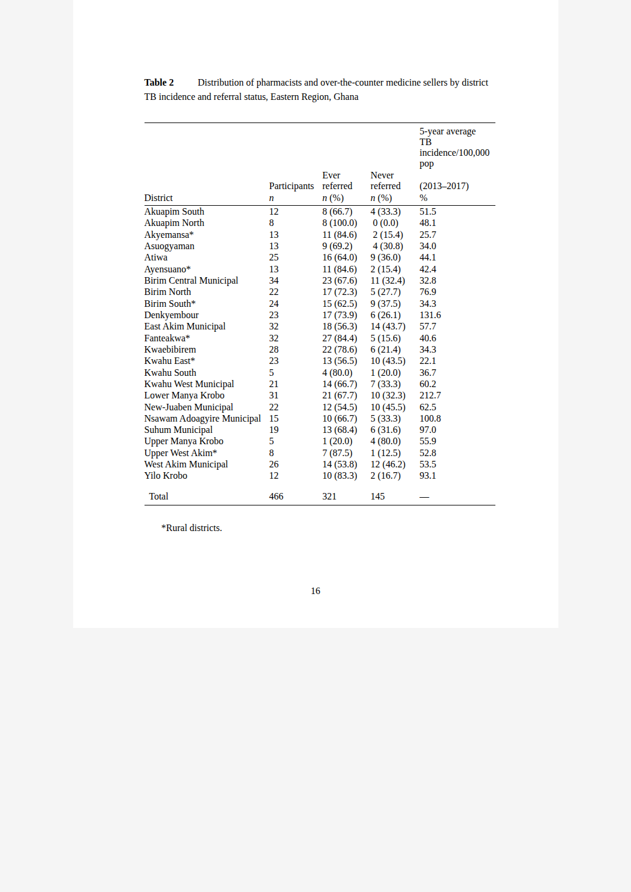Table 2 Distribution of pharmacists and over-the-counter medicine sellers by district TB incidence and referral status, Eastern Region, Ghana
| | | | | 5-year average TB incidence/100,000 pop |
| --- | --- | --- | --- | --- |
| | Participants | Ever referred | Never referred | (2013–2017) |
| District | n | n (%) | n (%) | % |
| Akuapim South | 12 | 8 (66.7) | 4 (33.3) | 51.5 |
| Akuapim North | 8 | 8 (100.0) | 0 (0.0) | 48.1 |
| Akyemansa* | 13 | 11 (84.6) | 2 (15.4) | 25.7 |
| Asuogyaman | 13 | 9 (69.2) | 4 (30.8) | 34.0 |
| Atiwa | 25 | 16 (64.0) | 9 (36.0) | 44.1 |
| Ayensuano* | 13 | 11 (84.6) | 2 (15.4) | 42.4 |
| Birim Central Municipal | 34 | 23 (67.6) | 11 (32.4) | 32.8 |
| Birim North | 22 | 17 (72.3) | 5 (27.7) | 76.9 |
| Birim South* | 24 | 15 (62.5) | 9 (37.5) | 34.3 |
| Denkyembour | 23 | 17 (73.9) | 6 (26.1) | 131.6 |
| East Akim Municipal | 32 | 18 (56.3) | 14 (43.7) | 57.7 |
| Fanteakwa* | 32 | 27 (84.4) | 5 (15.6) | 40.6 |
| Kwaebibirem | 28 | 22 (78.6) | 6 (21.4) | 34.3 |
| Kwahu East* | 23 | 13 (56.5) | 10 (43.5) | 22.1 |
| Kwahu South | 5 | 4 (80.0) | 1 (20.0) | 36.7 |
| Kwahu West Municipal | 21 | 14 (66.7) | 7 (33.3) | 60.2 |
| Lower Manya Krobo | 31 | 21 (67.7) | 10 (32.3) | 212.7 |
| New-Juaben Municipal | 22 | 12 (54.5) | 10 (45.5) | 62.5 |
| Nsawam Adoagyire Municipal | 15 | 10 (66.7) | 5 (33.3) | 100.8 |
| Suhum Municipal | 19 | 13 (68.4) | 6 (31.6) | 97.0 |
| Upper Manya Krobo | 5 | 1 (20.0) | 4 (80.0) | 55.9 |
| Upper West Akim* | 8 | 7 (87.5) | 1 (12.5) | 52.8 |
| West Akim Municipal | 26 | 14 (53.8) | 12 (46.2) | 53.5 |
| Yilo Krobo | 12 | 10 (83.3) | 2 (16.7) | 93.1 |
| Total | 466 | 321 | 145 | — |
*Rural districts.
16